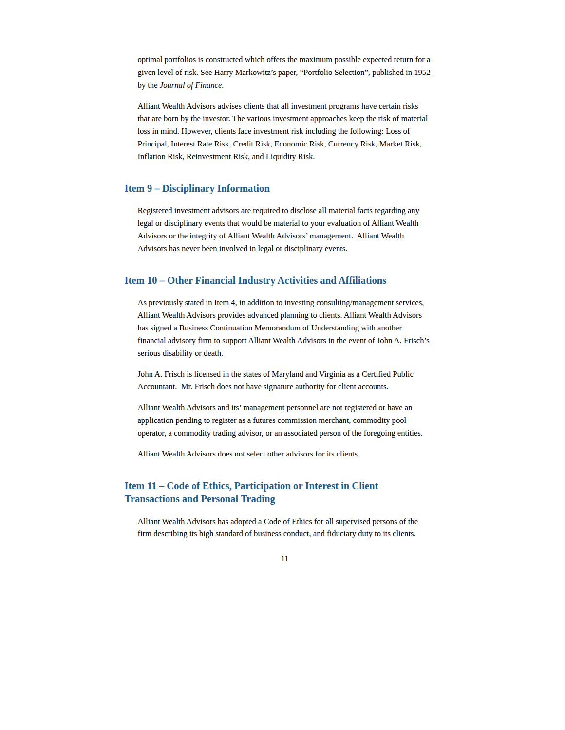optimal portfolios is constructed which offers the maximum possible expected return for a given level of risk. See Harry Markowitz’s paper, “Portfolio Selection”, published in 1952 by the Journal of Finance.
Alliant Wealth Advisors advises clients that all investment programs have certain risks that are born by the investor. The various investment approaches keep the risk of material loss in mind. However, clients face investment risk including the following: Loss of Principal, Interest Rate Risk, Credit Risk, Economic Risk, Currency Risk, Market Risk, Inflation Risk, Reinvestment Risk, and Liquidity Risk.
Item 9 – Disciplinary Information
Registered investment advisors are required to disclose all material facts regarding any legal or disciplinary events that would be material to your evaluation of Alliant Wealth Advisors or the integrity of Alliant Wealth Advisors’ management. Alliant Wealth Advisors has never been involved in legal or disciplinary events.
Item 10 – Other Financial Industry Activities and Affiliations
As previously stated in Item 4, in addition to investing consulting/management services, Alliant Wealth Advisors provides advanced planning to clients. Alliant Wealth Advisors has signed a Business Continuation Memorandum of Understanding with another financial advisory firm to support Alliant Wealth Advisors in the event of John A. Frisch’s serious disability or death.
John A. Frisch is licensed in the states of Maryland and Virginia as a Certified Public Accountant. Mr. Frisch does not have signature authority for client accounts.
Alliant Wealth Advisors and its’ management personnel are not registered or have an application pending to register as a futures commission merchant, commodity pool operator, a commodity trading advisor, or an associated person of the foregoing entities.
Alliant Wealth Advisors does not select other advisors for its clients.
Item 11 – Code of Ethics, Participation or Interest in Client Transactions and Personal Trading
Alliant Wealth Advisors has adopted a Code of Ethics for all supervised persons of the firm describing its high standard of business conduct, and fiduciary duty to its clients.
11